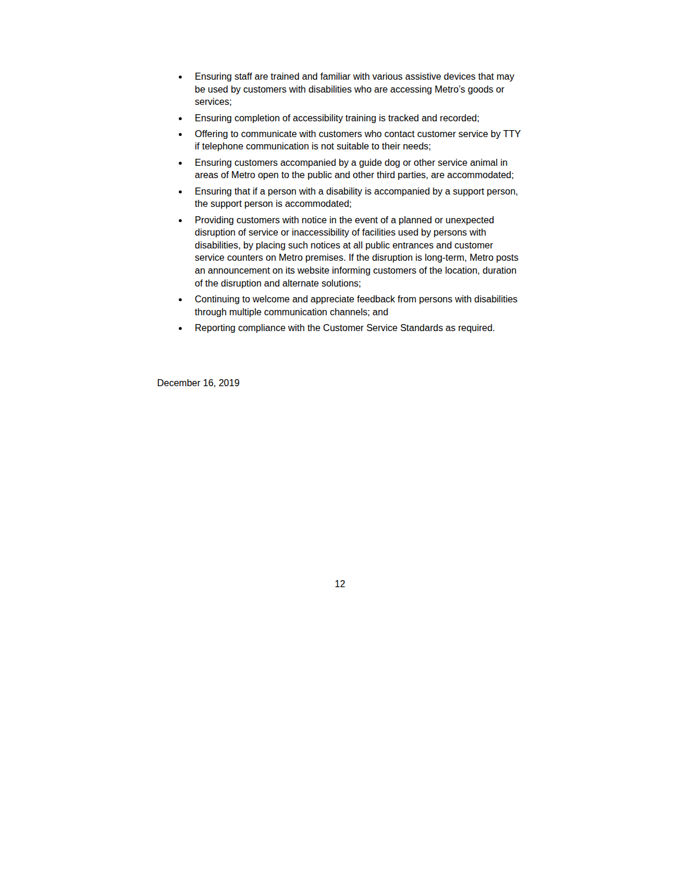Ensuring staff are trained and familiar with various assistive devices that may be used by customers with disabilities who are accessing Metro’s goods or services;
Ensuring completion of accessibility training is tracked and recorded;
Offering to communicate with customers who contact customer service by TTY if telephone communication is not suitable to their needs;
Ensuring customers accompanied by a guide dog or other service animal in areas of Metro open to the public and other third parties, are accommodated;
Ensuring that if a person with a disability is accompanied by a support person, the support person is accommodated;
Providing customers with notice in the event of a planned or unexpected disruption of service or inaccessibility of facilities used by persons with disabilities, by placing such notices at all public entrances and customer service counters on Metro premises. If the disruption is long-term, Metro posts an announcement on its website informing customers of the location, duration of the disruption and alternate solutions;
Continuing to welcome and appreciate feedback from persons with disabilities through multiple communication channels; and
Reporting compliance with the Customer Service Standards as required.
December 16, 2019
12